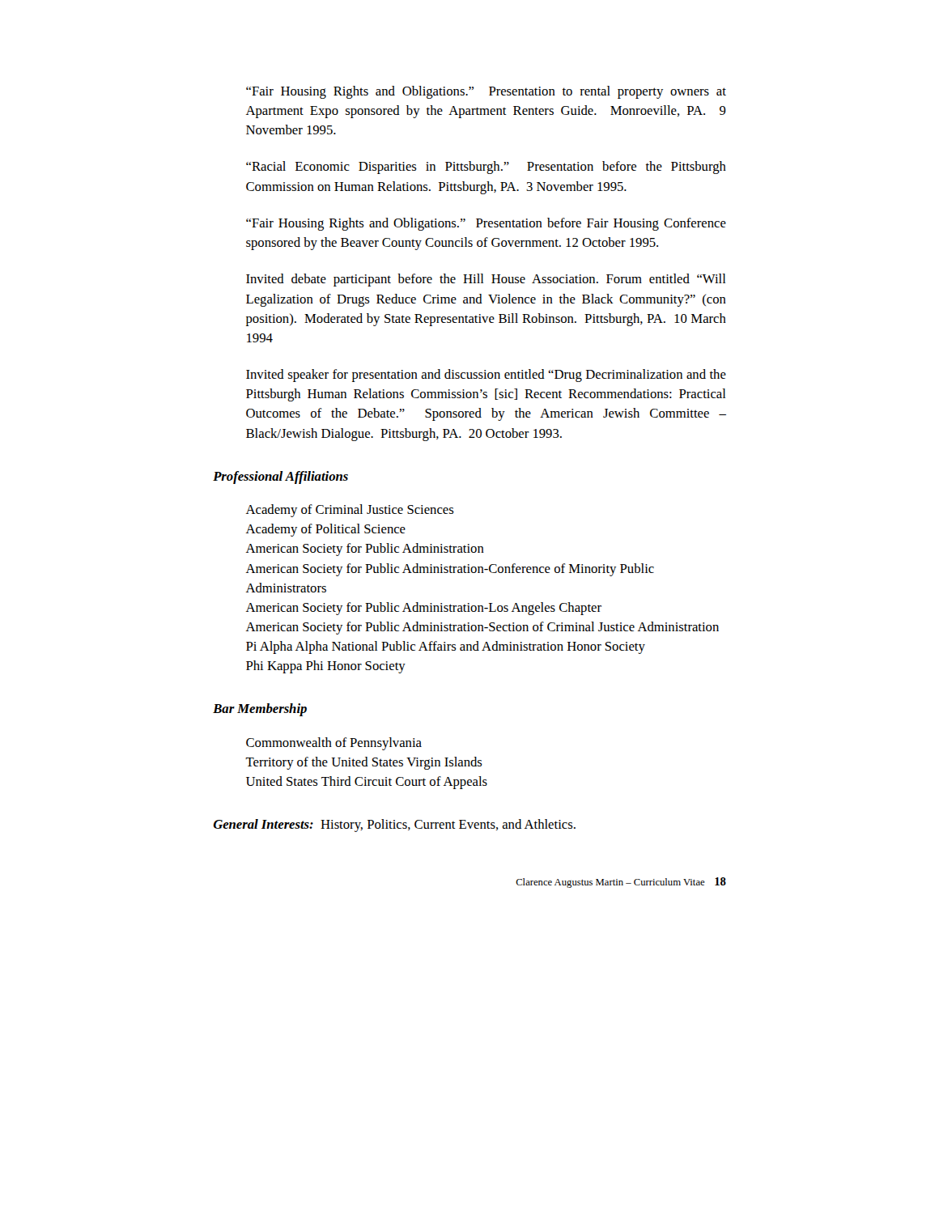“Fair Housing Rights and Obligations.” Presentation to rental property owners at Apartment Expo sponsored by the Apartment Renters Guide. Monroeville, PA. 9 November 1995.
“Racial Economic Disparities in Pittsburgh.” Presentation before the Pittsburgh Commission on Human Relations. Pittsburgh, PA. 3 November 1995.
“Fair Housing Rights and Obligations.” Presentation before Fair Housing Conference sponsored by the Beaver County Councils of Government. 12 October 1995.
Invited debate participant before the Hill House Association. Forum entitled “Will Legalization of Drugs Reduce Crime and Violence in the Black Community?” (con position). Moderated by State Representative Bill Robinson. Pittsburgh, PA. 10 March 1994
Invited speaker for presentation and discussion entitled “Drug Decriminalization and the Pittsburgh Human Relations Commission’s [sic] Recent Recommendations: Practical Outcomes of the Debate.” Sponsored by the American Jewish Committee – Black/Jewish Dialogue. Pittsburgh, PA. 20 October 1993.
Professional Affiliations
Academy of Criminal Justice Sciences
Academy of Political Science
American Society for Public Administration
American Society for Public Administration-Conference of Minority Public Administrators
American Society for Public Administration-Los Angeles Chapter
American Society for Public Administration-Section of Criminal Justice Administration
Pi Alpha Alpha National Public Affairs and Administration Honor Society
Phi Kappa Phi Honor Society
Bar Membership
Commonwealth of Pennsylvania
Territory of the United States Virgin Islands
United States Third Circuit Court of Appeals
General Interests: History, Politics, Current Events, and Athletics.
Clarence Augustus Martin – Curriculum Vitae 18